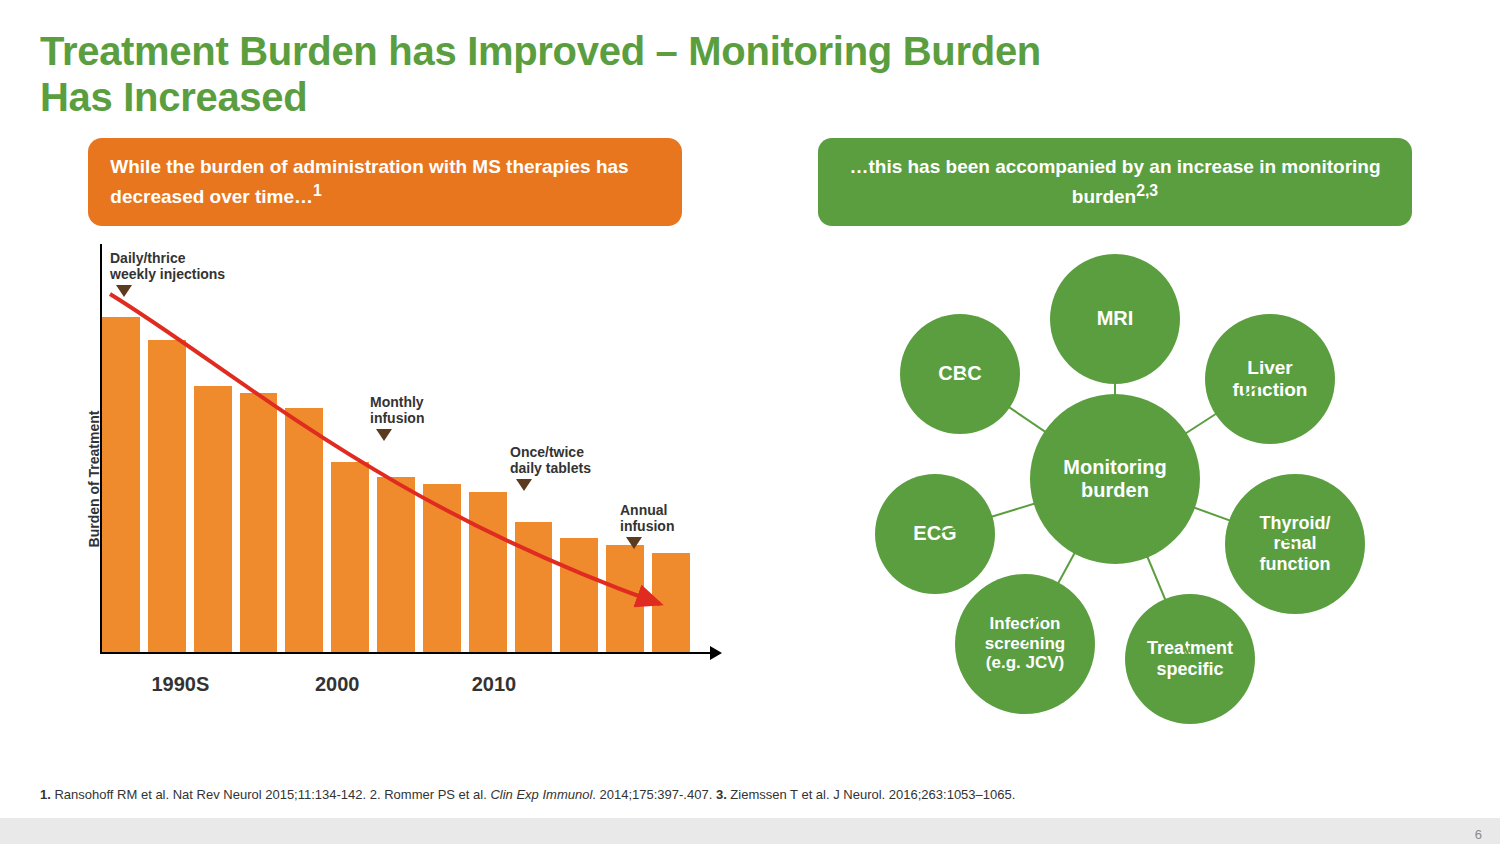Treatment Burden has Improved – Monitoring Burden
Has Increased
While the burden of administration with MS therapies has decreased over time…1
Burden of Treatment
administration
Daily/thrice
weekly injections
Monthly
infusion
Once/twice
daily tablets
Annual
infusion
1990S 2000 2010
…this has been accompanied by an increase in monitoring burden2,3
MRI
CBC
Liver
function
ECG
Thyroid/
renal
function
Infection
screening
(e.g. JCV)
Treatment
specific
Monitoring
burden
1. Ransohoff RM et al. Nat Rev Neurol 2015;11:134-142. 2. Rommer PS et al. Clin Exp Immunol. 2014;175:397-.407. 3. Ziemssen T et al. J Neurol. 2016;263:1053–1065.
6